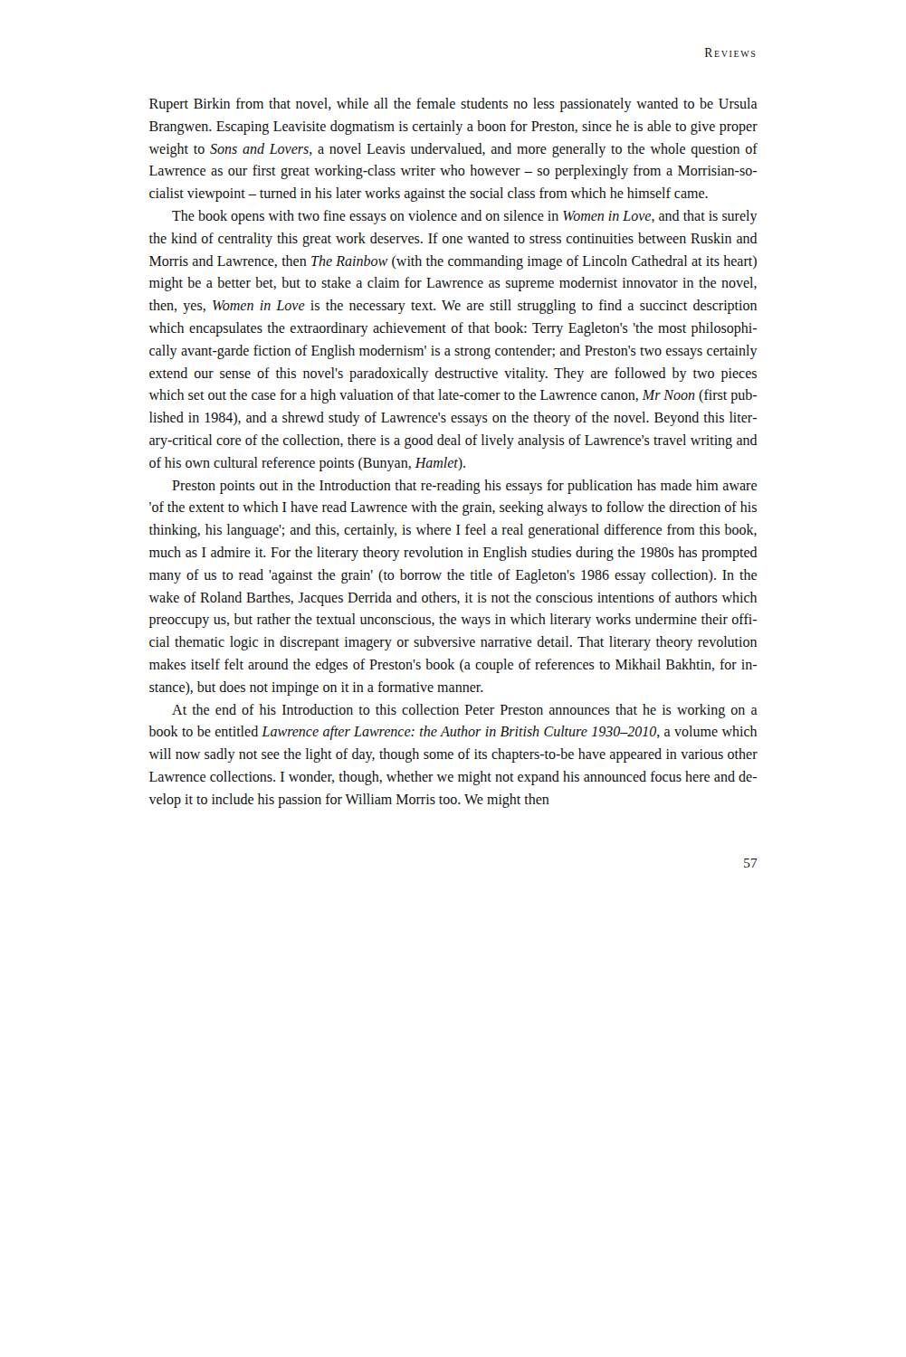Reviews
Rupert Birkin from that novel, while all the female students no less passionately wanted to be Ursula Brangwen. Escaping Leavisite dogmatism is certainly a boon for Preston, since he is able to give proper weight to Sons and Lovers, a novel Leavis undervalued, and more generally to the whole question of Lawrence as our first great working-class writer who however – so perplexingly from a Morrisian-socialist viewpoint – turned in his later works against the social class from which he himself came.
The book opens with two fine essays on violence and on silence in Women in Love, and that is surely the kind of centrality this great work deserves. If one wanted to stress continuities between Ruskin and Morris and Lawrence, then The Rainbow (with the commanding image of Lincoln Cathedral at its heart) might be a better bet, but to stake a claim for Lawrence as supreme modernist innovator in the novel, then, yes, Women in Love is the necessary text. We are still struggling to find a succinct description which encapsulates the extraordinary achievement of that book: Terry Eagleton's 'the most philosophically avant-garde fiction of English modernism' is a strong contender; and Preston's two essays certainly extend our sense of this novel's paradoxically destructive vitality. They are followed by two pieces which set out the case for a high valuation of that late-comer to the Lawrence canon, Mr Noon (first published in 1984), and a shrewd study of Lawrence's essays on the theory of the novel. Beyond this literary-critical core of the collection, there is a good deal of lively analysis of Lawrence's travel writing and of his own cultural reference points (Bunyan, Hamlet).
Preston points out in the Introduction that re-reading his essays for publication has made him aware 'of the extent to which I have read Lawrence with the grain, seeking always to follow the direction of his thinking, his language'; and this, certainly, is where I feel a real generational difference from this book, much as I admire it. For the literary theory revolution in English studies during the 1980s has prompted many of us to read 'against the grain' (to borrow the title of Eagleton's 1986 essay collection). In the wake of Roland Barthes, Jacques Derrida and others, it is not the conscious intentions of authors which preoccupy us, but rather the textual unconscious, the ways in which literary works undermine their official thematic logic in discrepant imagery or subversive narrative detail. That literary theory revolution makes itself felt around the edges of Preston's book (a couple of references to Mikhail Bakhtin, for instance), but does not impinge on it in a formative manner.
At the end of his Introduction to this collection Peter Preston announces that he is working on a book to be entitled Lawrence after Lawrence: the Author in British Culture 1930–2010, a volume which will now sadly not see the light of day, though some of its chapters-to-be have appeared in various other Lawrence collections. I wonder, though, whether we might not expand his announced focus here and develop it to include his passion for William Morris too. We might then
57